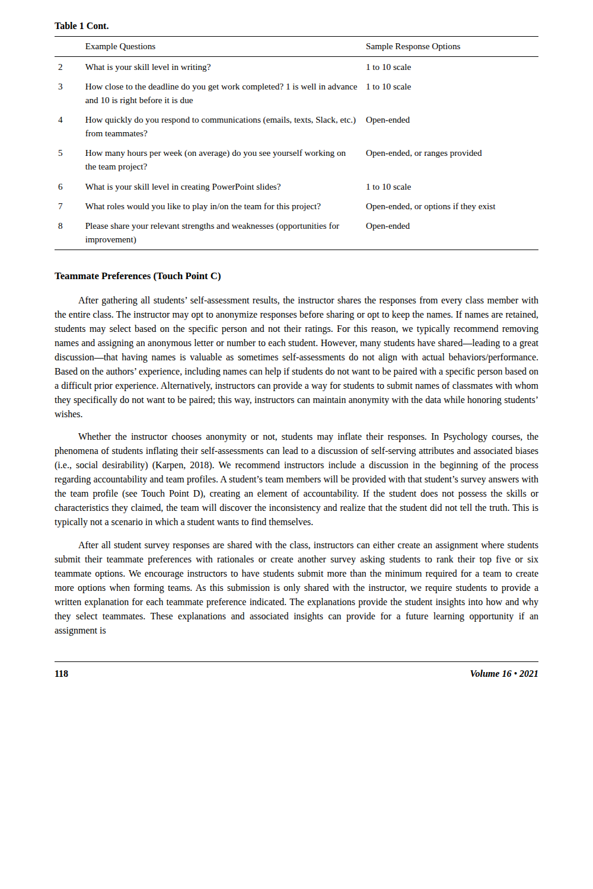Table 1 Cont.
| | Example Questions | Sample Response Options |
| --- | --- | --- |
| 2 | What is your skill level in writing? | 1 to 10 scale |
| 3 | How close to the deadline do you get work completed? 1 is well in advance and 10 is right before it is due | 1 to 10 scale |
| 4 | How quickly do you respond to communications (emails, texts, Slack, etc.) from teammates? | Open-ended |
| 5 | How many hours per week (on average) do you see yourself working on the team project? | Open-ended, or ranges provided |
| 6 | What is your skill level in creating PowerPoint slides? | 1 to 10 scale |
| 7 | What roles would you like to play in/on the team for this project? | Open-ended, or options if they exist |
| 8 | Please share your relevant strengths and weaknesses (opportunities for improvement) | Open-ended |
Teammate Preferences (Touch Point C)
After gathering all students’ self-assessment results, the instructor shares the responses from every class member with the entire class. The instructor may opt to anonymize responses before sharing or opt to keep the names. If names are retained, students may select based on the specific person and not their ratings. For this reason, we typically recommend removing names and assigning an anonymous letter or number to each student. However, many students have shared—leading to a great discussion—that having names is valuable as sometimes self-assessments do not align with actual behaviors/performance. Based on the authors’ experience, including names can help if students do not want to be paired with a specific person based on a difficult prior experience. Alternatively, instructors can provide a way for students to submit names of classmates with whom they specifically do not want to be paired; this way, instructors can maintain anonymity with the data while honoring students’ wishes.
Whether the instructor chooses anonymity or not, students may inflate their responses. In Psychology courses, the phenomena of students inflating their self-assessments can lead to a discussion of self-serving attributes and associated biases (i.e., social desirability) (Karpen, 2018). We recommend instructors include a discussion in the beginning of the process regarding accountability and team profiles. A student’s team members will be provided with that student’s survey answers with the team profile (see Touch Point D), creating an element of accountability. If the student does not possess the skills or characteristics they claimed, the team will discover the inconsistency and realize that the student did not tell the truth. This is typically not a scenario in which a student wants to find themselves.
After all student survey responses are shared with the class, instructors can either create an assignment where students submit their teammate preferences with rationales or create another survey asking students to rank their top five or six teammate options. We encourage instructors to have students submit more than the minimum required for a team to create more options when forming teams. As this submission is only shared with the instructor, we require students to provide a written explanation for each teammate preference indicated. The explanations provide the student insights into how and why they select teammates. These explanations and associated insights can provide for a future learning opportunity if an assignment is
118 Volume 16 • 2021